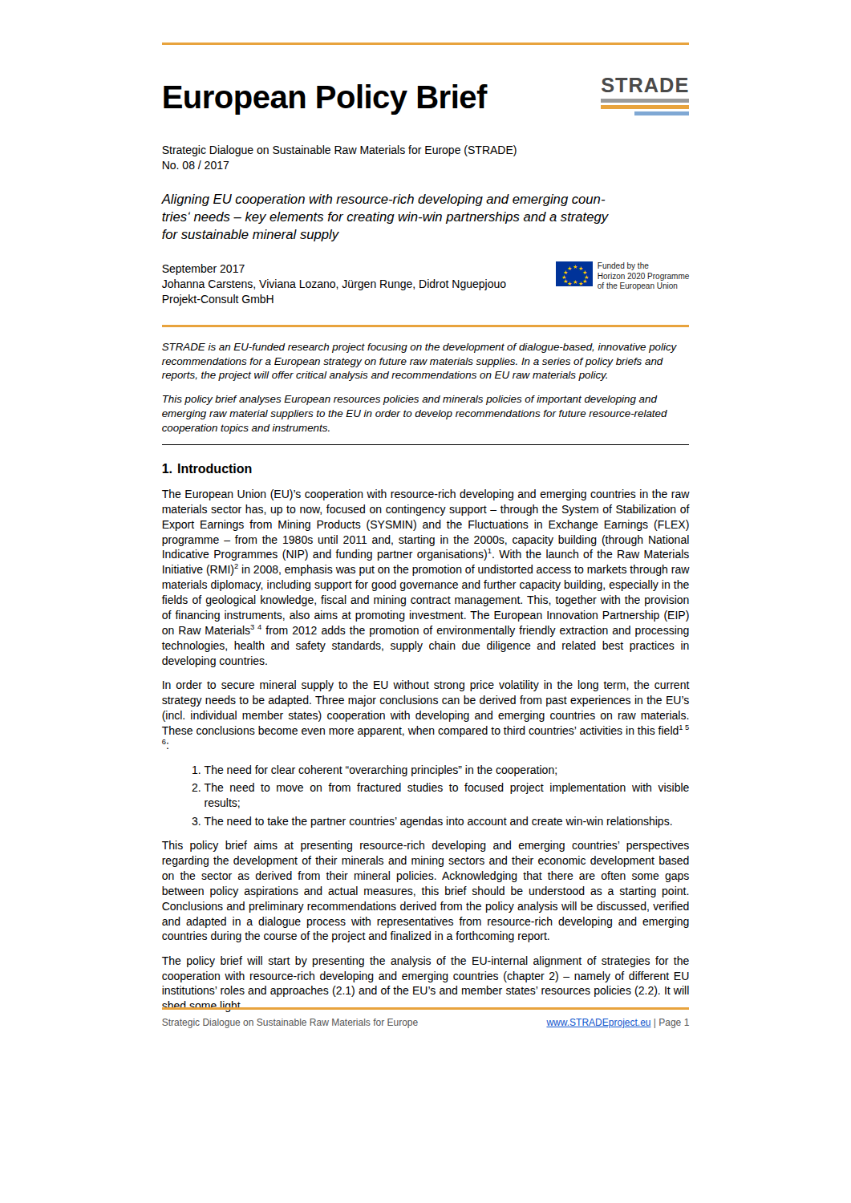European Policy Brief
STRADE
Strategic Dialogue on Sustainable Raw Materials for Europe (STRADE)
No. 08 / 2017
Aligning EU cooperation with resource-rich developing and emerging coun-
tries‘ needs – key elements for creating win-win partnerships and a strategy
for sustainable mineral supply
September 2017
Johanna Carstens, Viviana Lozano, Jürgen Runge, Didrot Nguepjouo
Projekt-Consult GmbH
★ ★ ★ ★ ★ ★ ★ ★ ★ ★ ★ ★
Funded by the
Horizon 2020 Programme
of the European Union
STRADE is an EU-funded research project focusing on the development of dialogue-based, innovative policy recommendations for a European strategy on future raw materials supplies. In a series of policy briefs and reports, the project will offer critical analysis and recommendations on EU raw materials policy.
This policy brief analyses European resources policies and minerals policies of important developing and emerging raw material suppliers to the EU in order to develop recommendations for future resource-related cooperation topics and instruments.
1. Introduction
The European Union (EU)’s cooperation with resource-rich developing and emerging countries in the raw materials sector has, up to now, focused on contingency support – through the System of Stabilization of Export Earnings from Mining Products (SYSMIN) and the Fluctuations in Exchange Earnings (FLEX) programme – from the 1980s until 2011 and, starting in the 2000s, capacity building (through National Indicative Programmes (NIP) and funding partner organisations)1. With the launch of the Raw Materials Initiative (RMI)2 in 2008, emphasis was put on the promotion of undistorted access to markets through raw materials diplomacy, including support for good governance and further capacity building, especially in the fields of geological knowledge, fiscal and mining contract management. This, together with the provision of financing instruments, also aims at promoting investment. The European Innovation Partnership (EIP) on Raw Materials3 4 from 2012 adds the promotion of environmentally friendly extraction and processing technologies, health and safety standards, supply chain due diligence and related best practices in developing countries.
In order to secure mineral supply to the EU without strong price volatility in the long term, the current strategy needs to be adapted. Three major conclusions can be derived from past experiences in the EU’s (incl. individual member states) cooperation with developing and emerging countries on raw materials. These conclusions become even more apparent, when compared to third countries’ activities in this field1 5 6:
The need for clear coherent “overarching principles” in the cooperation;
The need to move on from fractured studies to focused project implementation with visible results;
The need to take the partner countries’ agendas into account and create win-win relationships.
This policy brief aims at presenting resource-rich developing and emerging countries’ perspectives regarding the development of their minerals and mining sectors and their economic development based on the sector as derived from their mineral policies. Acknowledging that there are often some gaps between policy aspirations and actual measures, this brief should be understood as a starting point. Conclusions and preliminary recommendations derived from the policy analysis will be discussed, verified and adapted in a dialogue process with representatives from resource-rich developing and emerging countries during the course of the project and finalized in a forthcoming report.
The policy brief will start by presenting the analysis of the EU-internal alignment of strategies for the cooperation with resource-rich developing and emerging countries (chapter 2) – namely of different EU institutions’ roles and approaches (2.1) and of the EU’s and member states’ resources policies (2.2). It will shed some light
Strategic Dialogue on Sustainable Raw Materials for Europe
www.STRADEproject.eu | Page 1